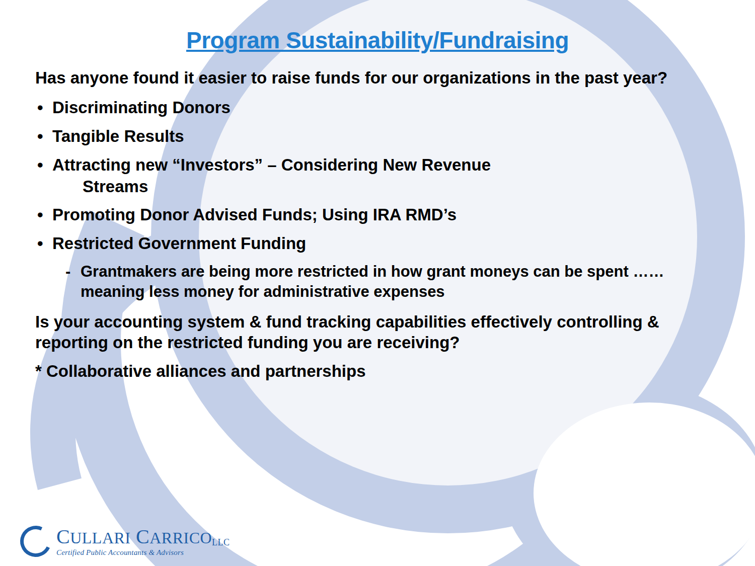Program Sustainability/Fundraising
Has anyone found it easier to raise funds for our organizations in the past year?
Discriminating Donors
Tangible Results
Attracting new “Investors” – Considering New Revenue Streams
Promoting Donor Advised Funds; Using IRA RMD’s
Restricted Government Funding
Grantmakers are being more restricted in how grant moneys can be spent ……meaning less money for administrative expenses
Is your accounting system & fund tracking capabilities effectively controlling & reporting on the restricted funding you are receiving?
* Collaborative alliances and partnerships
CULLARI CARRICO LLC
Certified Public Accountants & Advisors